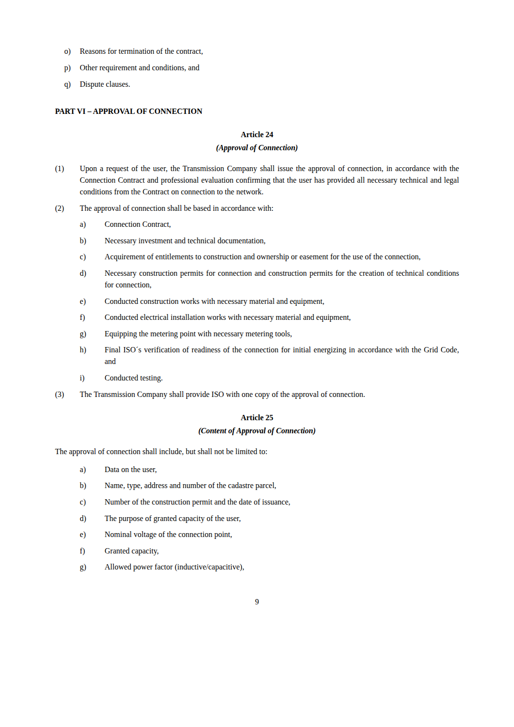o)
Reasons for termination of the contract,
p)
Other requirement and conditions, and
q)
Dispute clauses.
PART VI – APPROVAL OF CONNECTION
Article 24
(Approval of Connection)
(1)
Upon a request of the user, the Transmission Company shall issue the approval of connection, in accordance with the Connection Contract and professional evaluation confirming that the user has provided all necessary technical and legal conditions from the Contract on connection to the network.
(2)
The approval of connection shall be based in accordance with:
a)
Connection Contract,
b)
Necessary investment and technical documentation,
c)
Acquirement of entitlements to construction and ownership or easement for the use of the connection,
d)
Necessary construction permits for connection and construction permits for the creation of technical conditions for connection,
e)
Conducted construction works with necessary material and equipment,
f)
Conducted electrical installation works with necessary material and equipment,
g)
Equipping the metering point with necessary metering tools,
h)
Final ISO´s verification of readiness of the connection for initial energizing in accordance with the Grid Code, and
i)
Conducted testing.
(3)
The Transmission Company shall provide ISO with one copy of the approval of connection.
Article 25
(Content of Approval of Connection)
The approval of connection shall include, but shall not be limited to:
a)
Data on the user,
b)
Name, type, address and number of the cadastre parcel,
c)
Number of the construction permit and the date of issuance,
d)
The purpose of granted capacity of the user,
e)
Nominal voltage of the connection point,
f)
Granted capacity,
g)
Allowed power factor (inductive/capacitive),
9